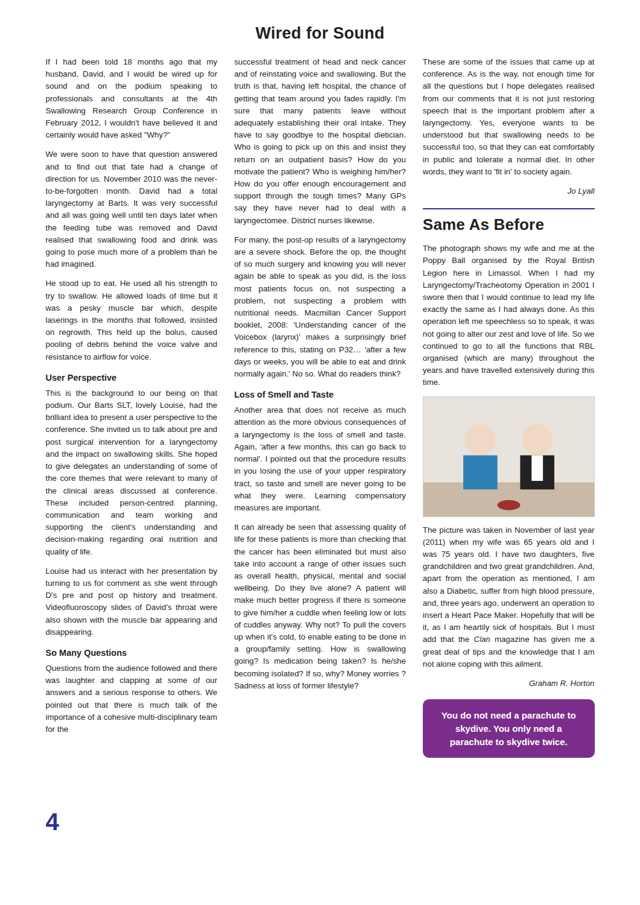Wired for Sound
If I had been told 18 months ago that my husband, David, and I would be wired up for sound and on the podium speaking to professionals and consultants at the 4th Swallowing Research Group Conference in February 2012, I wouldn't have believed it and certainly would have asked "Why?"
We were soon to have that question answered and to find out that fate had a change of direction for us. November 2010 was the never-to-be-forgotten month. David had a total laryngectomy at Barts. It was very successful and all was going well until ten days later when the feeding tube was removed and David realised that swallowing food and drink was going to pose much more of a problem than he had imagined.
He stood up to eat. He used all his strength to try to swallow. He allowed loads of time but it was a pesky muscle bar which, despite laserings in the months that followed, insisted on regrowth. This held up the bolus, caused pooling of debris behind the voice valve and resistance to airflow for voice.
User Perspective
This is the background to our being on that podium. Our Barts SLT, lovely Louise, had the brilliant idea to present a user perspective to the conference. She invited us to talk about pre and post surgical intervention for a laryngectomy and the impact on swallowing skills. She hoped to give delegates an understanding of some of the core themes that were relevant to many of the clinical areas discussed at conference. These included person-centred planning, communication and team working and supporting the client's understanding and decision-making regarding oral nutrition and quality of life.
Louise had us interact with her presentation by turning to us for comment as she went through D's pre and post op history and treatment. Videofluoroscopy slides of David's throat were also shown with the muscle bar appearing and disappearing.
So Many Questions
Questions from the audience followed and there was laughter and clapping at some of our answers and a serious response to others. We pointed out that there is much talk of the importance of a cohesive multi-disciplinary team for the
successful treatment of head and neck cancer and of reinstating voice and swallowing. But the truth is that, having left hospital, the chance of getting that team around you fades rapidly. I'm sure that many patients leave without adequately establishing their oral intake. They have to say goodbye to the hospital dietician. Who is going to pick up on this and insist they return on an outpatient basis? How do you motivate the patient? Who is weighing him/her? How do you offer enough encouragement and support through the tough times? Many GPs say they have never had to deal with a laryngectomee. District nurses likewise.
For many, the post-op results of a laryngectomy are a severe shock. Before the op, the thought of so much surgery and knowing you will never again be able to speak as you did, is the loss most patients focus on, not suspecting a problem, not suspecting a problem with nutritional needs. Macmillan Cancer Support booklet, 2008: 'Understanding cancer of the Voicebox (larynx)' makes a surprisingly brief reference to this, stating on P32… 'after a few days or weeks, you will be able to eat and drink normally again.' No so. What do readers think?
Loss of Smell and Taste
Another area that does not receive as much attention as the more obvious consequences of a laryngectomy is the loss of smell and taste. Again, 'after a few months, this can go back to normal'. I pointed out that the procedure results in you losing the use of your upper respiratory tract, so taste and smell are never going to be what they were. Learning compensatory measures are important.
It can already be seen that assessing quality of life for these patients is more than checking that the cancer has been eliminated but must also take into account a range of other issues such as overall health, physical, mental and social wellbeing. Do they live alone? A patient will make much better progress if there is someone to give him/her a cuddle when feeling low or lots of cuddles anyway. Why not? To pull the covers up when it's cold, to enable eating to be done in a group/family setting. How is swallowing going? Is medication being taken? Is he/she becoming isolated? If so, why? Money worries ? Sadness at loss of former lifestyle?
These are some of the issues that came up at conference. As is the way, not enough time for all the questions but I hope delegates realised from our comments that it is not just restoring speech that is the important problem after a laryngectomy. Yes, everyone wants to be understood but that swallowing needs to be successful too, so that they can eat comfortably in public and tolerate a normal diet. In other words, they want to 'fit in' to society again.
Jo Lyall
Same As Before
The photograph shows my wife and me at the Poppy Ball organised by the Royal British Legion here in Limassol. When I had my Laryngectomy/Tracheotomy Operation in 2001 I swore then that I would continue to lead my life exactly the same as I had always done. As this operation left me speechless so to speak, it was not going to alter our zest and love of life. So we continued to go to all the functions that RBL organised (which are many) throughout the years and have travelled extensively during this time.
The picture was taken in November of last year (2011) when my wife was 65 years old and I was 75 years old. I have two daughters, five grandchildren and two great grandchildren. And, apart from the operation as mentioned, I am also a Diabetic, suffer from high blood pressure, and, three years ago, underwent an operation to insert a Heart Pace Maker. Hopefully that will be it, as I am heartily sick of hospitals. But I must add that the Clan magazine has given me a great deal of tips and the knowledge that I am not alone coping with this ailment.
Graham R. Horton
You do not need a parachute to skydive. You only need a parachute to skydive twice.
4